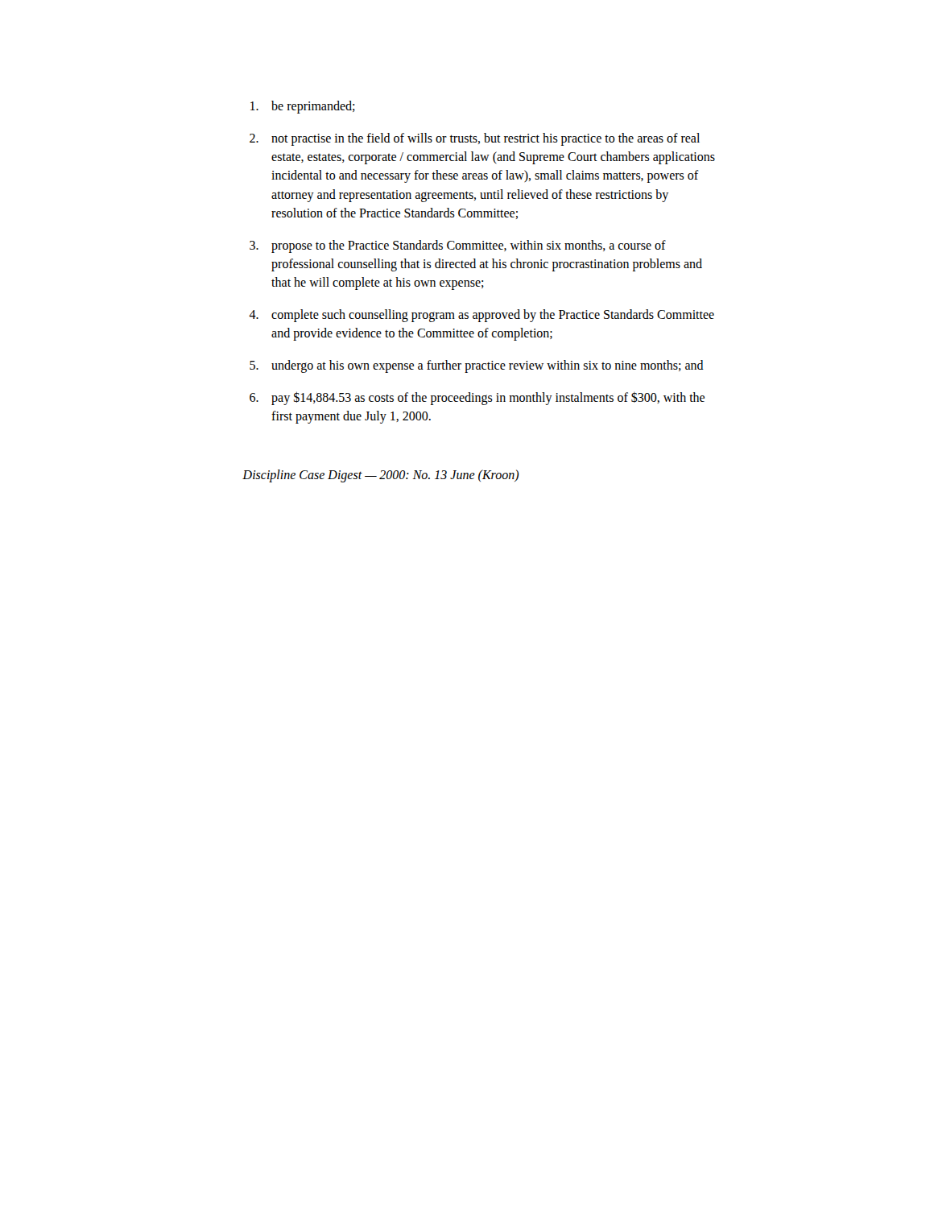be reprimanded;
not practise in the field of wills or trusts, but restrict his practice to the areas of real estate, estates, corporate / commercial law (and Supreme Court chambers applications incidental to and necessary for these areas of law), small claims matters, powers of attorney and representation agreements, until relieved of these restrictions by resolution of the Practice Standards Committee;
propose to the Practice Standards Committee, within six months, a course of professional counselling that is directed at his chronic procrastination problems and that he will complete at his own expense;
complete such counselling program as approved by the Practice Standards Committee and provide evidence to the Committee of completion;
undergo at his own expense a further practice review within six to nine months; and
pay $14,884.53 as costs of the proceedings in monthly instalments of $300, with the first payment due July 1, 2000.
Discipline Case Digest — 2000: No. 13 June (Kroon)